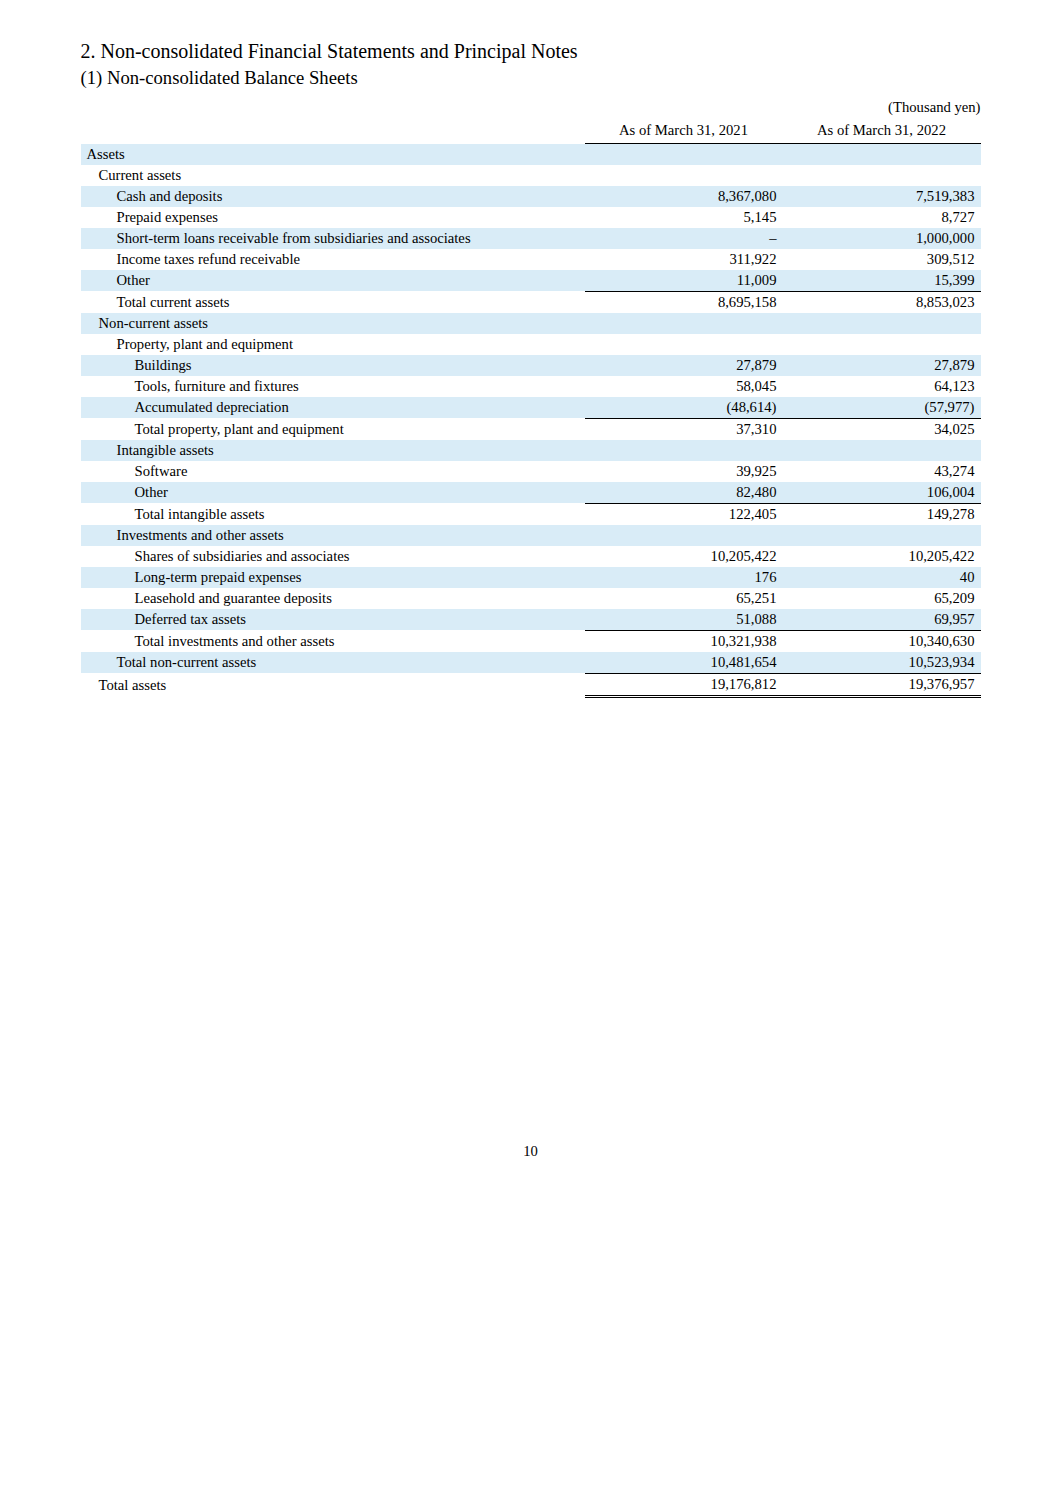2. Non-consolidated Financial Statements and Principal Notes
(1) Non-consolidated Balance Sheets
(Thousand yen)
| | As of March 31, 2021 | As of March 31, 2022 |
| --- | --- | --- |
| Assets | | |
| Current assets | | |
| Cash and deposits | 8,367,080 | 7,519,383 |
| Prepaid expenses | 5,145 | 8,727 |
| Short-term loans receivable from subsidiaries and associates | – | 1,000,000 |
| Income taxes refund receivable | 311,922 | 309,512 |
| Other | 11,009 | 15,399 |
| Total current assets | 8,695,158 | 8,853,023 |
| Non-current assets | | |
| Property, plant and equipment | | |
| Buildings | 27,879 | 27,879 |
| Tools, furniture and fixtures | 58,045 | 64,123 |
| Accumulated depreciation | (48,614) | (57,977) |
| Total property, plant and equipment | 37,310 | 34,025 |
| Intangible assets | | |
| Software | 39,925 | 43,274 |
| Other | 82,480 | 106,004 |
| Total intangible assets | 122,405 | 149,278 |
| Investments and other assets | | |
| Shares of subsidiaries and associates | 10,205,422 | 10,205,422 |
| Long-term prepaid expenses | 176 | 40 |
| Leasehold and guarantee deposits | 65,251 | 65,209 |
| Deferred tax assets | 51,088 | 69,957 |
| Total investments and other assets | 10,321,938 | 10,340,630 |
| Total non-current assets | 10,481,654 | 10,523,934 |
| Total assets | 19,176,812 | 19,376,957 |
10